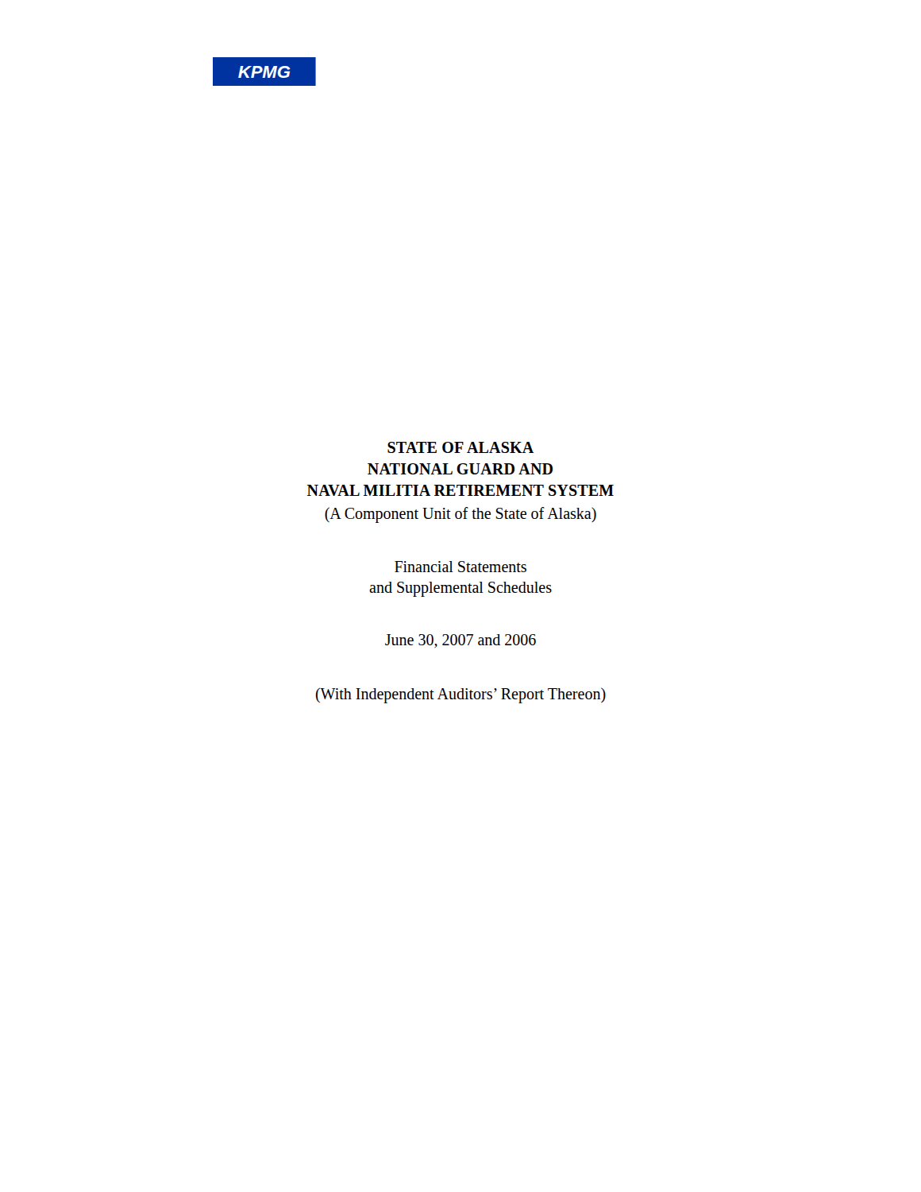KPMG
STATE OF ALASKA
NATIONAL GUARD AND
NAVAL MILITIA RETIREMENT SYSTEM
(A Component Unit of the State of Alaska)
Financial Statements
and Supplemental Schedules
June 30, 2007 and 2006
(With Independent Auditors’ Report Thereon)